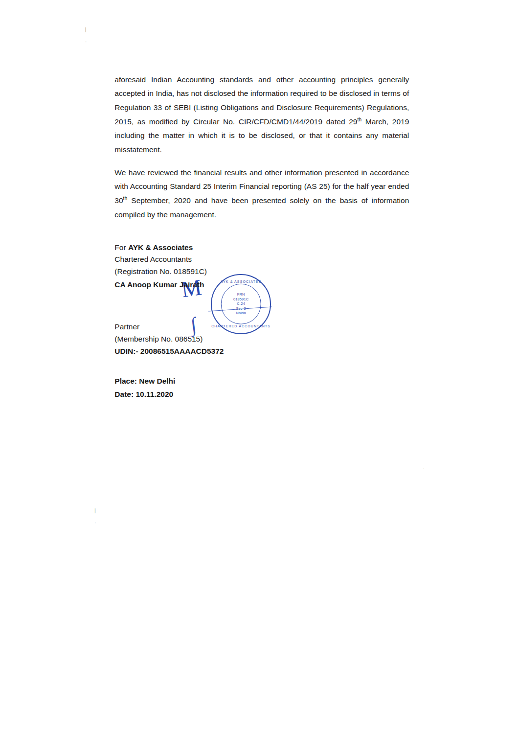| ·
aforesaid Indian Accounting standards and other accounting principles generally accepted in India, has not disclosed the information required to be disclosed in terms of Regulation 33 of SEBI (Listing Obligations and Disclosure Requirements) Regulations, 2015, as modified by Circular No. CIR/CFD/CMD1/44/2019 dated 29th March, 2019 including the matter in which it is to be disclosed, or that it contains any material misstatement.
We have reviewed the financial results and other information presented in accordance with Accounting Standard 25 Interim Financial reporting (AS 25) for the half year ended 30th September, 2020 and have been presented solely on the basis of information compiled by the management.
For AYK & Associates
Chartered Accountants
(Registration No. 018591C)
M
∫
AYK & ASSOCIATES
FRN
018591C
C-24
Sec-2
Noida
CHARTERED ACCOUNTANTS
CA Anoop Kumar Jairath
Partner
(Membership No. 086515)
UDIN:- 20086515AAAACD5372
Place: New Delhi
Date: 10.11.2020
· | ·